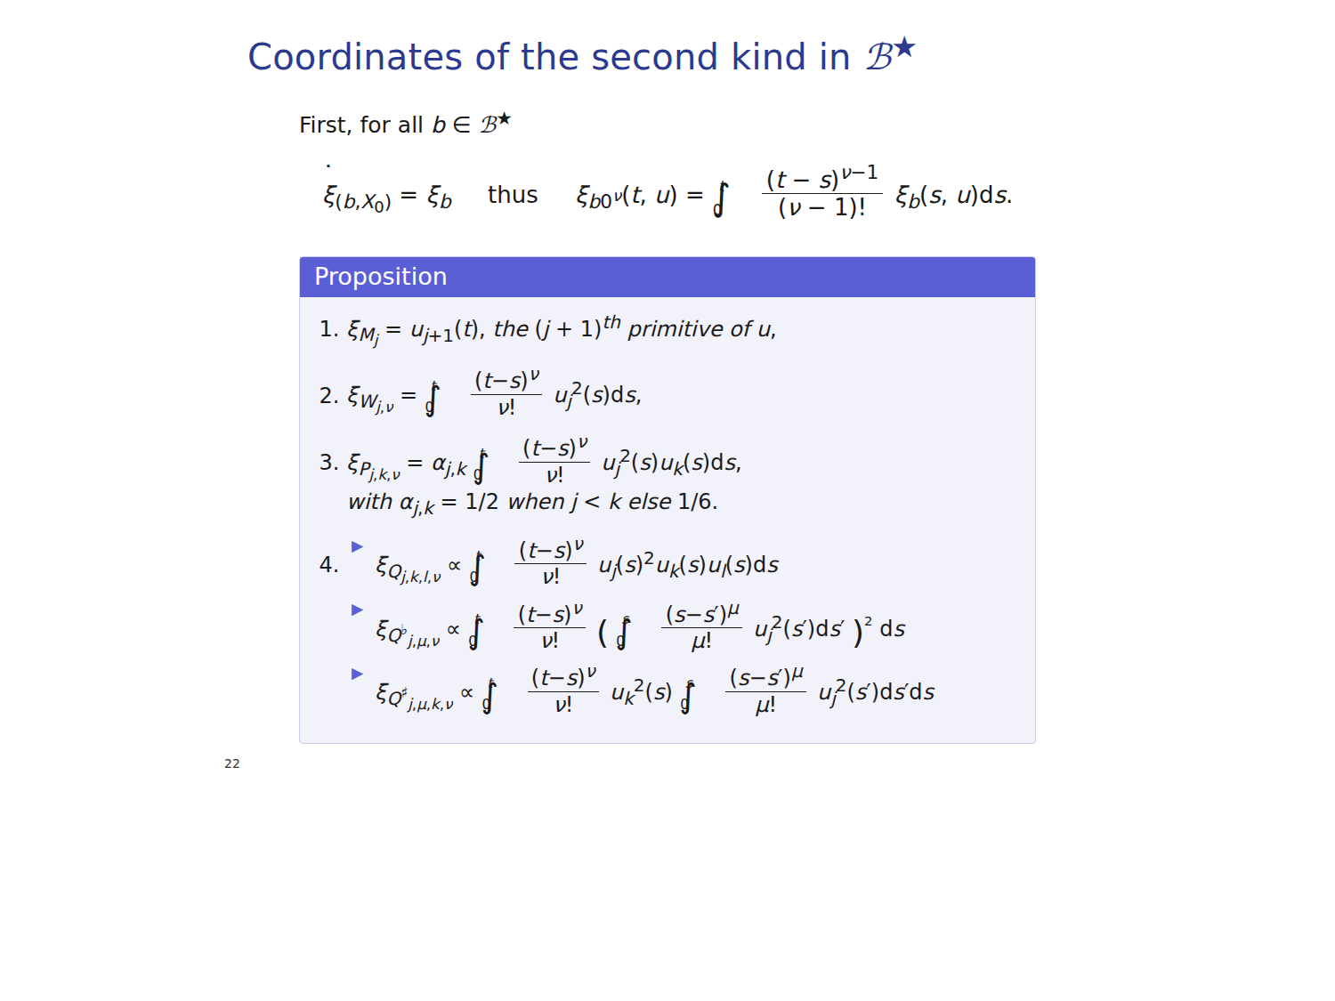Coordinates of the second kind in ℬ★
First, for all b ∈ ℬ★
ξ(b,X0) = ξb thus ξb0ν(t, u) = ∫t 0 (t − s)ν−1(ν − 1)! ξb(s, u)ds.
Proposition
ξMj = uj+1(t), the (j + 1)th primitive of u,
ξWj,ν = ∫t 0 (t−s)ν ν! uj2(s)ds,
ξPj,k,ν = αj,k ∫t 0 (t−s)ν ν! uj2(s)uk(s)ds,
with αj,k = 1/2 when j < k else 1/6.
ξQj,k,l,ν ∝ ∫t 0 (t−s)ν ν! uj(s)2uk(s)ul(s)ds
ξQ♭j,μ,ν ∝ ∫t 0 (t−s)ν ν! ( ∫s 0 (s−s′)μ μ! uj2(s′)ds′ ) 2 ds
ξQ♯j,μ,k,ν ∝ ∫t 0 (t−s)ν ν! uk2(s) ∫s 0 (s−s′)μ μ! uj2(s′)ds′ds
22